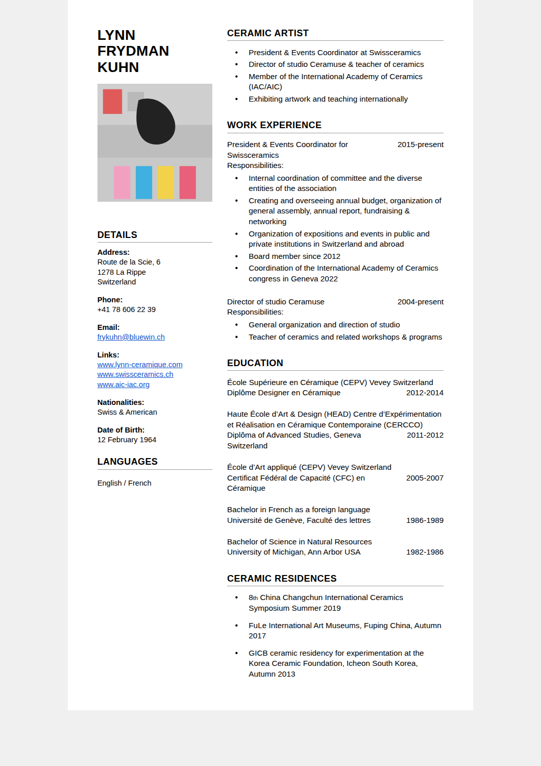LYNN
FRYDMAN
KUHN
DETAILS
Address:
Route de la Scie, 6
1278 La Rippe
Switzerland
Phone:
+41 78 606 22 39
Email:
frykuhn@bluewin.ch
Links:
www.lynn-ceramique.com
www.swissceramics.ch
www.aic-iac.org
Nationalities:
Swiss & American
Date of Birth:
12 February 1964
LANGUAGES
English / French
CERAMIC ARTIST
President & Events Coordinator at Swissceramics
Director of studio Ceramuse & teacher of ceramics
Member of the International Academy of Ceramics (IAC/AIC)
Exhibiting artwork and teaching internationally
WORK EXPERIENCE
President & Events Coordinator for Swissceramics 2015-present
Responsibilities:
Internal coordination of committee and the diverse entities of the association
Creating and overseeing annual budget, organization of general assembly, annual report, fundraising & networking
Organization of expositions and events in public and private institutions in Switzerland and abroad
Board member since 2012
Coordination of the International Academy of Ceramics congress in Geneva 2022
Director of studio Ceramuse 2004-present
Responsibilities:
General organization and direction of studio
Teacher of ceramics and related workshops & programs
EDUCATION
École Supérieure en Céramique (CEPV) Vevey Switzerland
Diplôme Designer en Céramique 2012-2014
Haute École d’Art & Design (HEAD) Centre d’Expérimentation et Réalisation en Céramique Contemporaine (CERCCO)
Diplôma of Advanced Studies, Geneva Switzerland 2011-2012
École d’Art appliqué (CEPV) Vevey Switzerland
Certificat Fédéral de Capacité (CFC) en Céramique 2005-2007
Bachelor in French as a foreign language
Université de Genève, Faculté des lettres 1986-1989
Bachelor of Science in Natural Resources
University of Michigan, Ann Arbor USA 1982-1986
CERAMIC RESIDENCES
8th China Changchun International Ceramics Symposium Summer 2019
FuLe International Art Museums, Fuping China, Autumn 2017
GICB ceramic residency for experimentation at the Korea Ceramic Foundation, Icheon South Korea, Autumn 2013